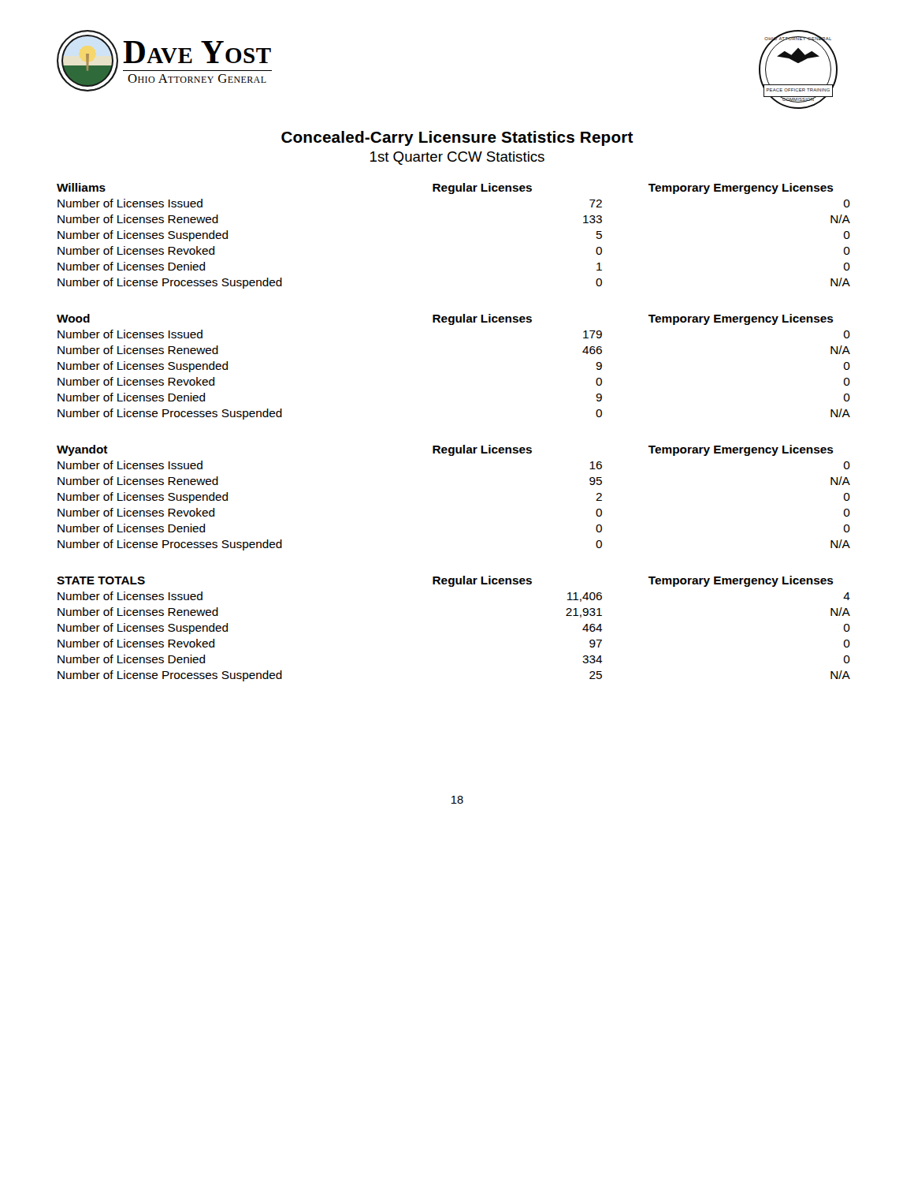Dave Yost Ohio Attorney General
OHIO ATTORNEY GENERAL
PEACE OFFICER TRAINING COMMISSION
Concealed-Carry Licensure Statistics Report
1st Quarter CCW Statistics
| Williams | Regular Licenses | Temporary Emergency Licenses |
| --- | --- | --- |
| Number of Licenses Issued | 72 | 0 |
| Number of Licenses Renewed | 133 | N/A |
| Number of Licenses Suspended | 5 | 0 |
| Number of Licenses Revoked | 0 | 0 |
| Number of Licenses Denied | 1 | 0 |
| Number of License Processes Suspended | 0 | N/A |
| Wood | Regular Licenses | Temporary Emergency Licenses |
| --- | --- | --- |
| Number of Licenses Issued | 179 | 0 |
| Number of Licenses Renewed | 466 | N/A |
| Number of Licenses Suspended | 9 | 0 |
| Number of Licenses Revoked | 0 | 0 |
| Number of Licenses Denied | 9 | 0 |
| Number of License Processes Suspended | 0 | N/A |
| Wyandot | Regular Licenses | Temporary Emergency Licenses |
| --- | --- | --- |
| Number of Licenses Issued | 16 | 0 |
| Number of Licenses Renewed | 95 | N/A |
| Number of Licenses Suspended | 2 | 0 |
| Number of Licenses Revoked | 0 | 0 |
| Number of Licenses Denied | 0 | 0 |
| Number of License Processes Suspended | 0 | N/A |
| STATE TOTALS | Regular Licenses | Temporary Emergency Licenses |
| --- | --- | --- |
| Number of Licenses Issued | 11,406 | 4 |
| Number of Licenses Renewed | 21,931 | N/A |
| Number of Licenses Suspended | 464 | 0 |
| Number of Licenses Revoked | 97 | 0 |
| Number of Licenses Denied | 334 | 0 |
| Number of License Processes Suspended | 25 | N/A |
18